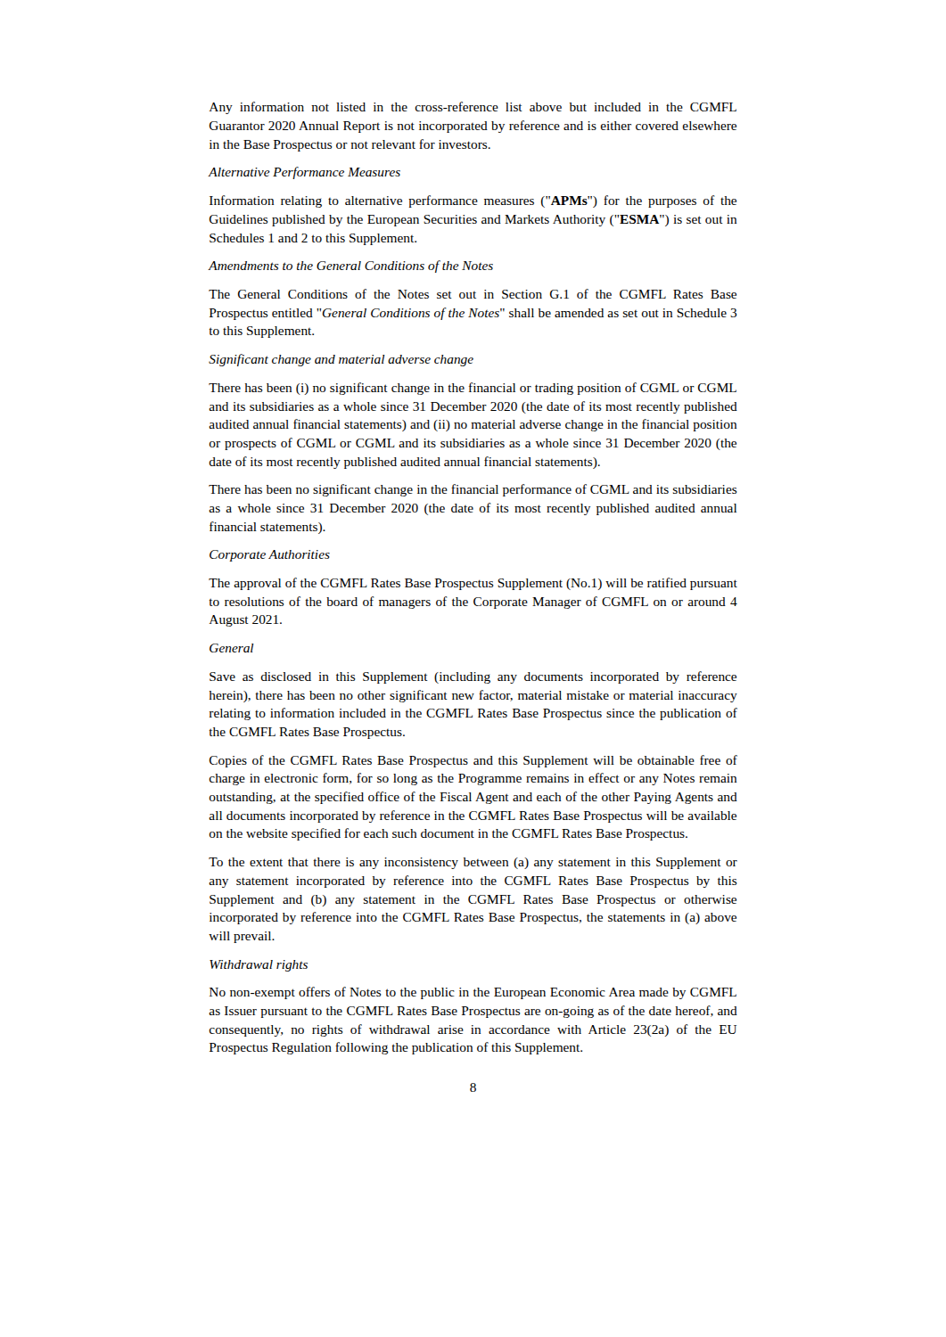Any information not listed in the cross-reference list above but included in the CGMFL Guarantor 2020 Annual Report is not incorporated by reference and is either covered elsewhere in the Base Prospectus or not relevant for investors.
Alternative Performance Measures
Information relating to alternative performance measures ("APMs") for the purposes of the Guidelines published by the European Securities and Markets Authority ("ESMA") is set out in Schedules 1 and 2 to this Supplement.
Amendments to the General Conditions of the Notes
The General Conditions of the Notes set out in Section G.1 of the CGMFL Rates Base Prospectus entitled "General Conditions of the Notes" shall be amended as set out in Schedule 3 to this Supplement.
Significant change and material adverse change
There has been (i) no significant change in the financial or trading position of CGML or CGML and its subsidiaries as a whole since 31 December 2020 (the date of its most recently published audited annual financial statements) and (ii) no material adverse change in the financial position or prospects of CGML or CGML and its subsidiaries as a whole since 31 December 2020 (the date of its most recently published audited annual financial statements).
There has been no significant change in the financial performance of CGML and its subsidiaries as a whole since 31 December 2020 (the date of its most recently published audited annual financial statements).
Corporate Authorities
The approval of the CGMFL Rates Base Prospectus Supplement (No.1) will be ratified pursuant to resolutions of the board of managers of the Corporate Manager of CGMFL on or around 4 August 2021.
General
Save as disclosed in this Supplement (including any documents incorporated by reference herein), there has been no other significant new factor, material mistake or material inaccuracy relating to information included in the CGMFL Rates Base Prospectus since the publication of the CGMFL Rates Base Prospectus.
Copies of the CGMFL Rates Base Prospectus and this Supplement will be obtainable free of charge in electronic form, for so long as the Programme remains in effect or any Notes remain outstanding, at the specified office of the Fiscal Agent and each of the other Paying Agents and all documents incorporated by reference in the CGMFL Rates Base Prospectus will be available on the website specified for each such document in the CGMFL Rates Base Prospectus.
To the extent that there is any inconsistency between (a) any statement in this Supplement or any statement incorporated by reference into the CGMFL Rates Base Prospectus by this Supplement and (b) any statement in the CGMFL Rates Base Prospectus or otherwise incorporated by reference into the CGMFL Rates Base Prospectus, the statements in (a) above will prevail.
Withdrawal rights
No non-exempt offers of Notes to the public in the European Economic Area made by CGMFL as Issuer pursuant to the CGMFL Rates Base Prospectus are on-going as of the date hereof, and consequently, no rights of withdrawal arise in accordance with Article 23(2a) of the EU Prospectus Regulation following the publication of this Supplement.
8